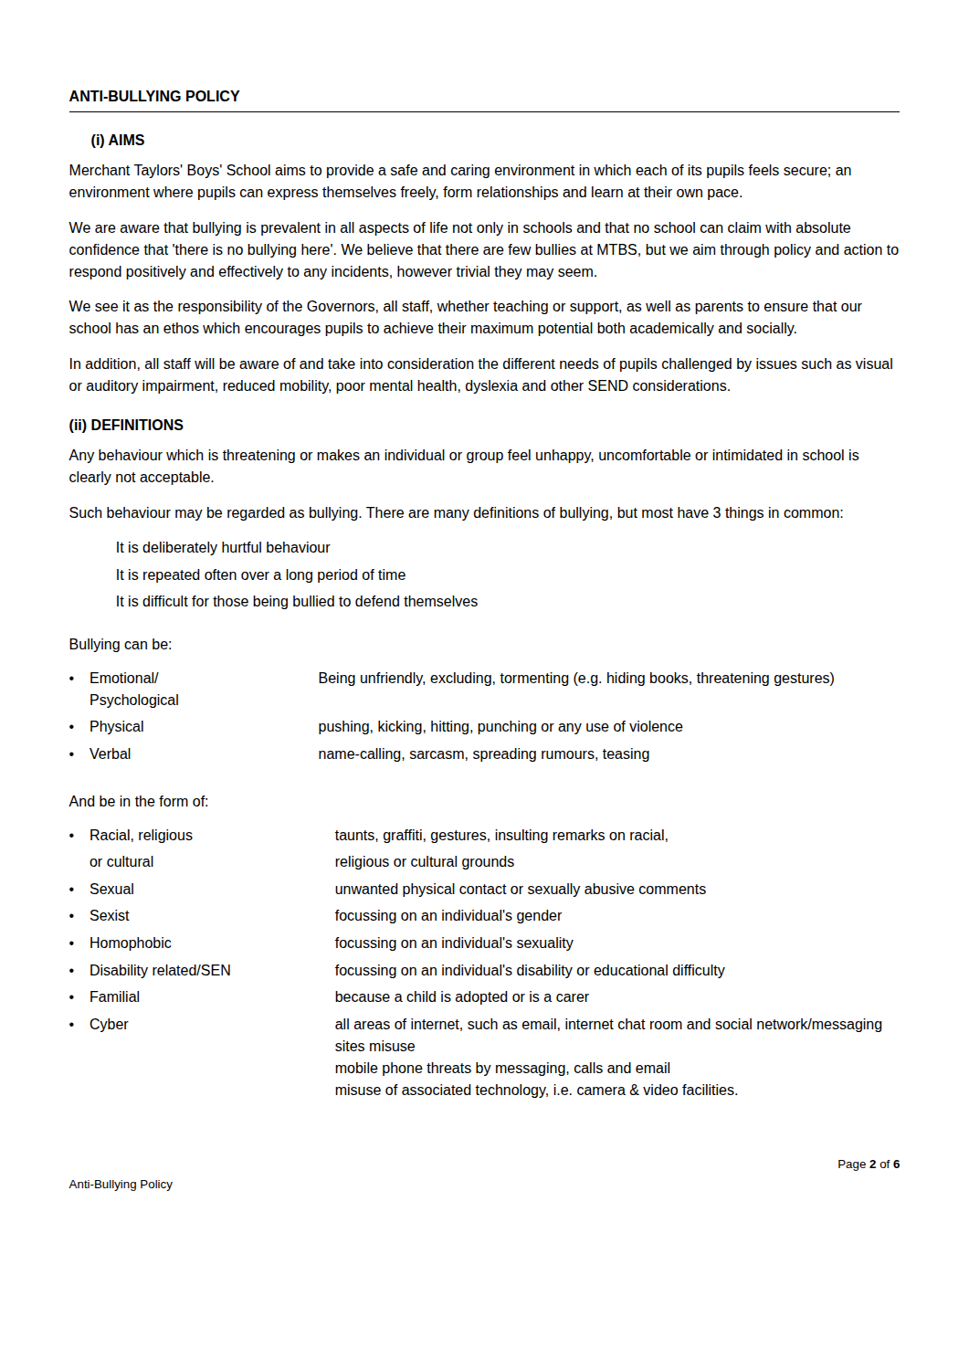ANTI-BULLYING POLICY
(i) AIMS
Merchant Taylors' Boys' School aims to provide a safe and caring environment in which each of its pupils feels secure; an environment where pupils can express themselves freely, form relationships and learn at their own pace.
We are aware that bullying is prevalent in all aspects of life not only in schools and that no school can claim with absolute confidence that 'there is no bullying here'. We believe that there are few bullies at MTBS, but we aim through policy and action to respond positively and effectively to any incidents, however trivial they may seem.
We see it as the responsibility of the Governors, all staff, whether teaching or support, as well as parents to ensure that our school has an ethos which encourages pupils to achieve their maximum potential both academically and socially.
In addition, all staff will be aware of and take into consideration the different needs of pupils challenged by issues such as visual or auditory impairment, reduced mobility, poor mental health, dyslexia and other SEND considerations.
(ii) DEFINITIONS
Any behaviour which is threatening or makes an individual or group feel unhappy, uncomfortable or intimidated in school is clearly not acceptable.
Such behaviour may be regarded as bullying. There are many definitions of bullying, but most have 3 things in common:
It is deliberately hurtful behaviour
It is repeated often over a long period of time
It is difficult for those being bullied to defend themselves
Bullying can be:
| • Emotional/ Psychological | Being unfriendly, excluding, tormenting (e.g. hiding books, threatening gestures) |
| • Physical | pushing, kicking, hitting, punching or any use of violence |
| • Verbal | name-calling, sarcasm, spreading rumours, teasing |
And be in the form of:
| • Racial, religious | taunts, graffiti, gestures, insulting remarks on racial, |
| or cultural | religious or cultural grounds |
| • Sexual | unwanted physical contact or sexually abusive comments |
| • Sexist | focussing on an individual's gender |
| • Homophobic | focussing on an individual's sexuality |
| • Disability related/SEN | focussing on an individual's disability or educational difficulty |
| • Familial | because a child is adopted or is a carer |
| • Cyber | all areas of internet, such as email, internet chat room and social network/messaging sites misuse mobile phone threats by messaging, calls and email misuse of associated technology, i.e. camera & video facilities. |
Page 2 of 6
Anti-Bullying Policy